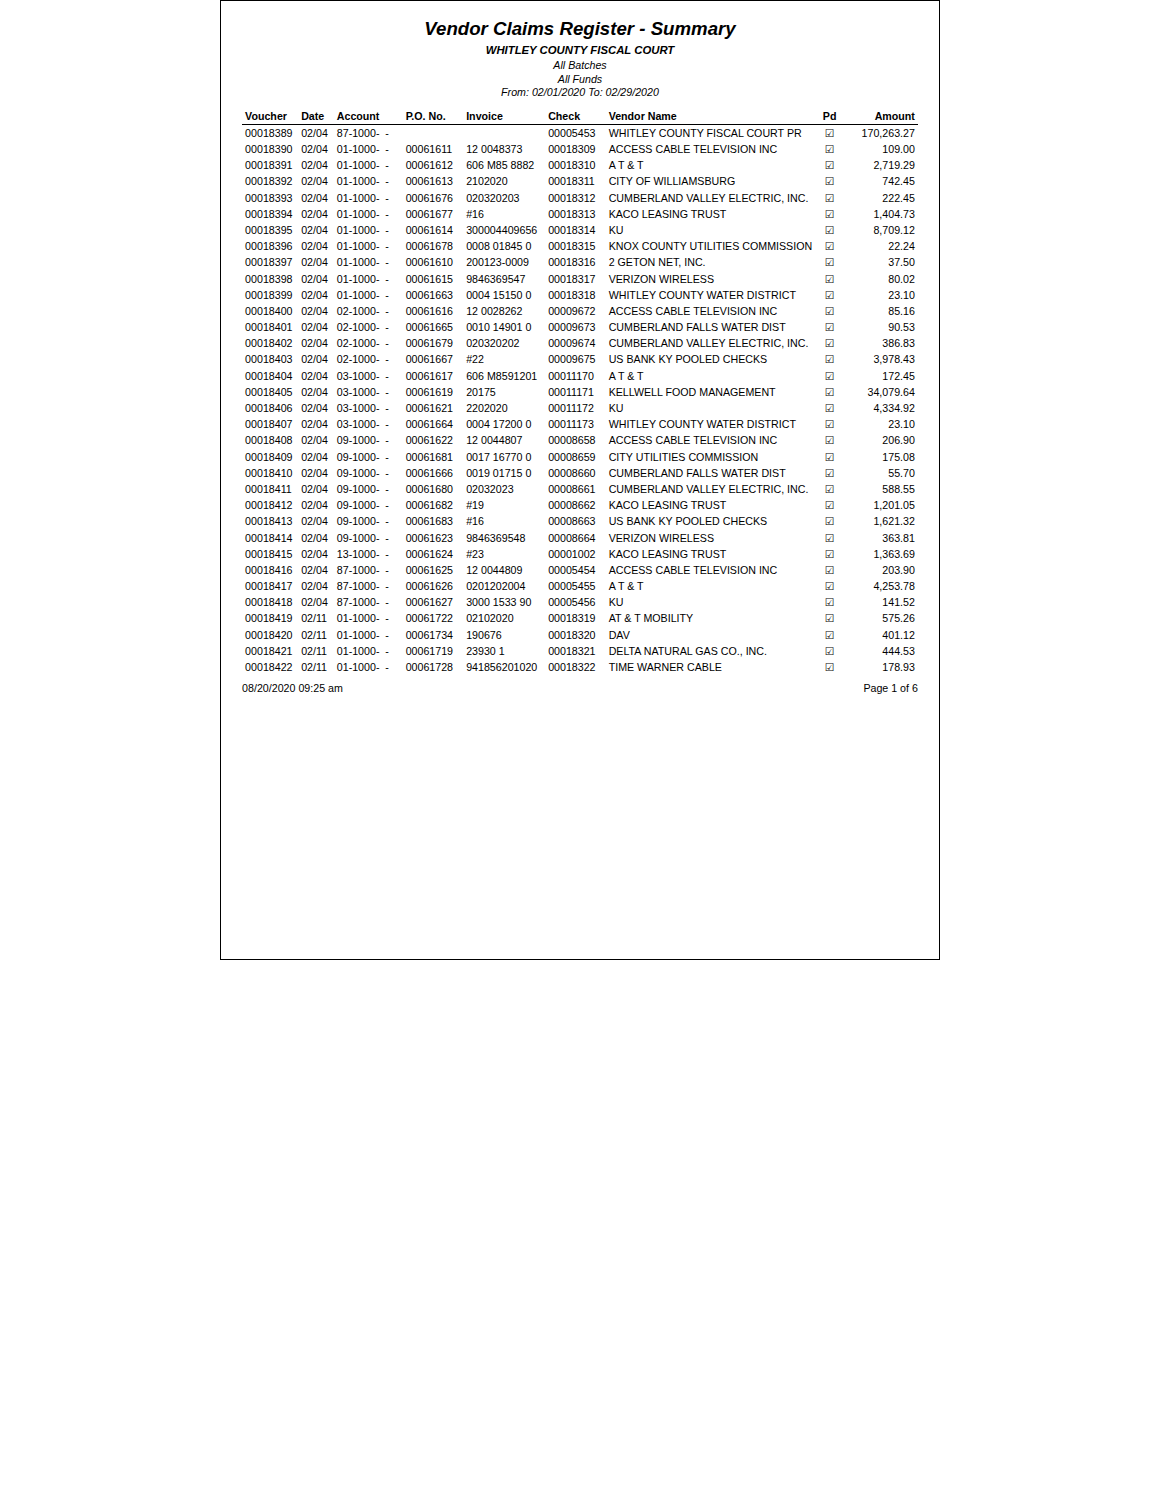Vendor Claims Register - Summary
WHITLEY COUNTY FISCAL COURT
All Batches
All Funds
From: 02/01/2020 To: 02/29/2020
| Voucher | Date | Account | P.O. No. | Invoice | Check | Vendor Name | Pd | Amount |
| --- | --- | --- | --- | --- | --- | --- | --- | --- |
| 00018389 | 02/04 | 87-1000- - | | | 00005453 | WHITLEY COUNTY FISCAL COURT PR | ☑ | 170,263.27 |
| 00018390 | 02/04 | 01-1000- - | 00061611 | 12 0048373 | 00018309 | ACCESS CABLE TELEVISION INC | ☑ | 109.00 |
| 00018391 | 02/04 | 01-1000- - | 00061612 | 606 M85 8882 | 00018310 | A T & T | ☑ | 2,719.29 |
| 00018392 | 02/04 | 01-1000- - | 00061613 | 2102020 | 00018311 | CITY OF WILLIAMSBURG | ☑ | 742.45 |
| 00018393 | 02/04 | 01-1000- - | 00061676 | 020320203 | 00018312 | CUMBERLAND VALLEY ELECTRIC, INC. | ☑ | 222.45 |
| 00018394 | 02/04 | 01-1000- - | 00061677 | #16 | 00018313 | KACO LEASING TRUST | ☑ | 1,404.73 |
| 00018395 | 02/04 | 01-1000- - | 00061614 | 300004409656 | 00018314 | KU | ☑ | 8,709.12 |
| 00018396 | 02/04 | 01-1000- - | 00061678 | 0008 01845 0 | 00018315 | KNOX COUNTY UTILITIES COMMISSION | ☑ | 22.24 |
| 00018397 | 02/04 | 01-1000- - | 00061610 | 200123-0009 | 00018316 | 2 GETON NET, INC. | ☑ | 37.50 |
| 00018398 | 02/04 | 01-1000- - | 00061615 | 9846369547 | 00018317 | VERIZON WIRELESS | ☑ | 80.02 |
| 00018399 | 02/04 | 01-1000- - | 00061663 | 0004 15150 0 | 00018318 | WHITLEY COUNTY WATER DISTRICT | ☑ | 23.10 |
| 00018400 | 02/04 | 02-1000- - | 00061616 | 12 0028262 | 00009672 | ACCESS CABLE TELEVISION INC | ☑ | 85.16 |
| 00018401 | 02/04 | 02-1000- - | 00061665 | 0010 14901 0 | 00009673 | CUMBERLAND FALLS WATER DIST | ☑ | 90.53 |
| 00018402 | 02/04 | 02-1000- - | 00061679 | 020320202 | 00009674 | CUMBERLAND VALLEY ELECTRIC, INC. | ☑ | 386.83 |
| 00018403 | 02/04 | 02-1000- - | 00061667 | #22 | 00009675 | US BANK KY POOLED CHECKS | ☑ | 3,978.43 |
| 00018404 | 02/04 | 03-1000- - | 00061617 | 606 M8591201 | 00011170 | A T & T | ☑ | 172.45 |
| 00018405 | 02/04 | 03-1000- - | 00061619 | 20175 | 00011171 | KELLWELL FOOD MANAGEMENT | ☑ | 34,079.64 |
| 00018406 | 02/04 | 03-1000- - | 00061621 | 2202020 | 00011172 | KU | ☑ | 4,334.92 |
| 00018407 | 02/04 | 03-1000- - | 00061664 | 0004 17200 0 | 00011173 | WHITLEY COUNTY WATER DISTRICT | ☑ | 23.10 |
| 00018408 | 02/04 | 09-1000- - | 00061622 | 12 0044807 | 00008658 | ACCESS CABLE TELEVISION INC | ☑ | 206.90 |
| 00018409 | 02/04 | 09-1000- - | 00061681 | 0017 16770 0 | 00008659 | CITY UTILITIES COMMISSION | ☑ | 175.08 |
| 00018410 | 02/04 | 09-1000- - | 00061666 | 0019 01715 0 | 00008660 | CUMBERLAND FALLS WATER DIST | ☑ | 55.70 |
| 00018411 | 02/04 | 09-1000- - | 00061680 | 02032023 | 00008661 | CUMBERLAND VALLEY ELECTRIC, INC. | ☑ | 588.55 |
| 00018412 | 02/04 | 09-1000- - | 00061682 | #19 | 00008662 | KACO LEASING TRUST | ☑ | 1,201.05 |
| 00018413 | 02/04 | 09-1000- - | 00061683 | #16 | 00008663 | US BANK KY POOLED CHECKS | ☑ | 1,621.32 |
| 00018414 | 02/04 | 09-1000- - | 00061623 | 9846369548 | 00008664 | VERIZON WIRELESS | ☑ | 363.81 |
| 00018415 | 02/04 | 13-1000- - | 00061624 | #23 | 00001002 | KACO LEASING TRUST | ☑ | 1,363.69 |
| 00018416 | 02/04 | 87-1000- - | 00061625 | 12 0044809 | 00005454 | ACCESS CABLE TELEVISION INC | ☑ | 203.90 |
| 00018417 | 02/04 | 87-1000- - | 00061626 | 0201202004 | 00005455 | A T & T | ☑ | 4,253.78 |
| 00018418 | 02/04 | 87-1000- - | 00061627 | 3000 1533 90 | 00005456 | KU | ☑ | 141.52 |
| 00018419 | 02/11 | 01-1000- - | 00061722 | 02102020 | 00018319 | AT & T MOBILITY | ☑ | 575.26 |
| 00018420 | 02/11 | 01-1000- - | 00061734 | 190676 | 00018320 | DAV | ☑ | 401.12 |
| 00018421 | 02/11 | 01-1000- - | 00061719 | 23930 1 | 00018321 | DELTA NATURAL GAS CO., INC. | ☑ | 444.53 |
| 00018422 | 02/11 | 01-1000- - | 00061728 | 941856201020 | 00018322 | TIME WARNER CABLE | ☑ | 178.93 |
08/20/2020 09:25 am
Page 1 of 6